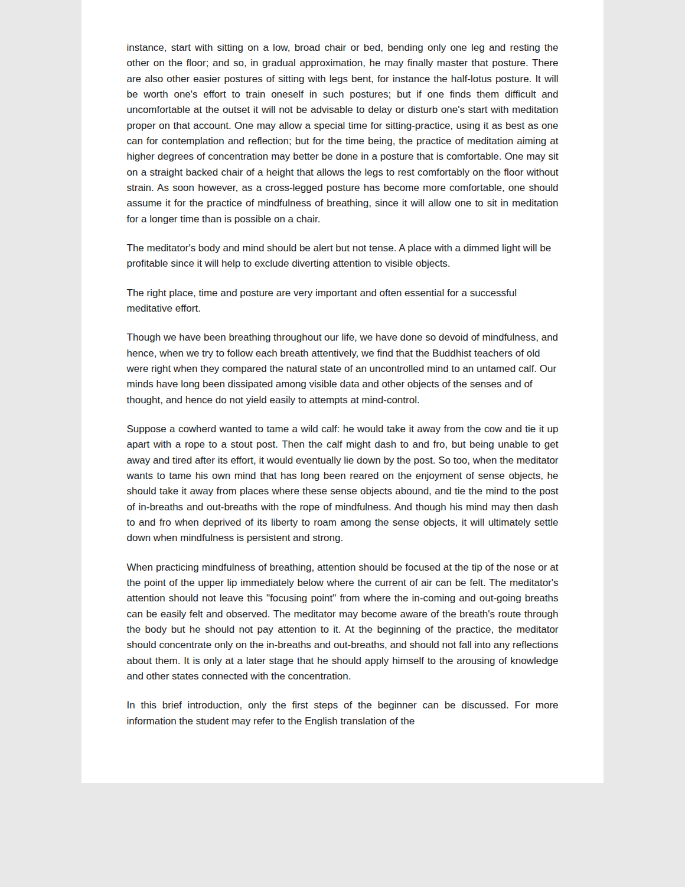instance, start with sitting on a low, broad chair or bed, bending only one leg and resting the other on the floor; and so, in gradual approximation, he may finally master that posture. There are also other easier postures of sitting with legs bent, for instance the half-lotus posture. It will be worth one's effort to train oneself in such postures; but if one finds them difficult and uncomfortable at the outset it will not be advisable to delay or disturb one's start with meditation proper on that account. One may allow a special time for sitting-practice, using it as best as one can for contemplation and reflection; but for the time being, the practice of meditation aiming at higher degrees of concentration may better be done in a posture that is comfortable. One may sit on a straight backed chair of a height that allows the legs to rest comfortably on the floor without strain. As soon however, as a cross-legged posture has become more comfortable, one should assume it for the practice of mindfulness of breathing, since it will allow one to sit in meditation for a longer time than is possible on a chair.
The meditator's body and mind should be alert but not tense. A place with a dimmed light will be profitable since it will help to exclude diverting attention to visible objects.
The right place, time and posture are very important and often essential for a successful meditative effort.
Though we have been breathing throughout our life, we have done so devoid of mindfulness, and hence, when we try to follow each breath attentively, we find that the Buddhist teachers of old were right when they compared the natural state of an uncontrolled mind to an untamed calf. Our minds have long been dissipated among visible data and other objects of the senses and of thought, and hence do not yield easily to attempts at mind-control.
Suppose a cowherd wanted to tame a wild calf: he would take it away from the cow and tie it up apart with a rope to a stout post. Then the calf might dash to and fro, but being unable to get away and tired after its effort, it would eventually lie down by the post. So too, when the meditator wants to tame his own mind that has long been reared on the enjoyment of sense objects, he should take it away from places where these sense objects abound, and tie the mind to the post of in-breaths and out-breaths with the rope of mindfulness. And though his mind may then dash to and fro when deprived of its liberty to roam among the sense objects, it will ultimately settle down when mindfulness is persistent and strong.
When practicing mindfulness of breathing, attention should be focused at the tip of the nose or at the point of the upper lip immediately below where the current of air can be felt. The meditator's attention should not leave this "focusing point" from where the in-coming and out-going breaths can be easily felt and observed. The meditator may become aware of the breath's route through the body but he should not pay attention to it. At the beginning of the practice, the meditator should concentrate only on the in-breaths and out-breaths, and should not fall into any reflections about them. It is only at a later stage that he should apply himself to the arousing of knowledge and other states connected with the concentration.
In this brief introduction, only the first steps of the beginner can be discussed. For more information the student may refer to the English translation of the